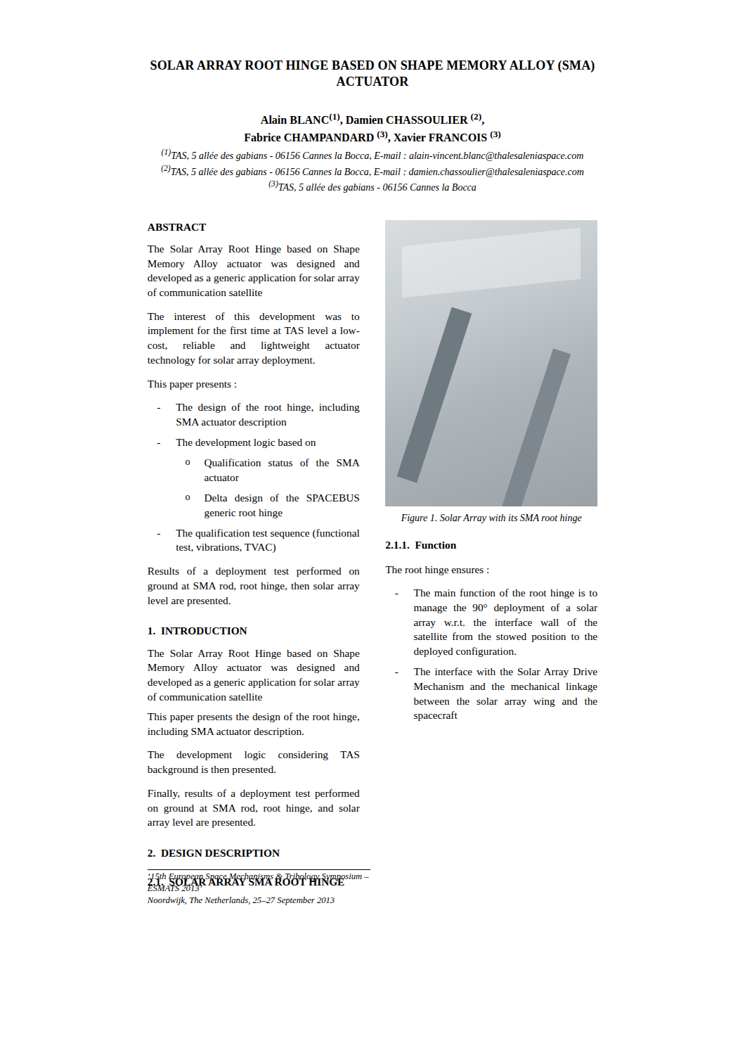SOLAR ARRAY ROOT HINGE BASED ON SHAPE MEMORY ALLOY (SMA)
ACTUATOR
Alain BLANC(1), Damien CHASSOULIER (2),
Fabrice CHAMPANDARD (3), Xavier FRANCOIS (3)
(1)TAS, 5 allée des gabians - 06156 Cannes la Bocca, E-mail : alain-vincent.blanc@thalesaleniaspace.com
(2)TAS, 5 allée des gabians - 06156 Cannes la Bocca, E-mail : damien.chassoulier@thalesaleniaspace.com
(3)TAS, 5 allée des gabians - 06156 Cannes la Bocca
ABSTRACT
The Solar Array Root Hinge based on Shape Memory Alloy actuator was designed and developed as a generic application for solar array of communication satellite
The interest of this development was to implement for the first time at TAS level a low-cost, reliable and lightweight actuator technology for solar array deployment.
This paper presents :
The design of the root hinge, including SMA actuator description
The development logic based on
Qualification status of the SMA actuator
Delta design of the SPACEBUS generic root hinge
The qualification test sequence (functional test, vibrations, TVAC)
Results of a deployment test performed on ground at SMA rod, root hinge, then solar array level are presented.
1. INTRODUCTION
The Solar Array Root Hinge based on Shape Memory Alloy actuator was designed and developed as a generic application for solar array of communication satellite
This paper presents the design of the root hinge, including SMA actuator description.
The development logic considering TAS background is then presented.
Finally, results of a deployment test performed on ground at SMA rod, root hinge, and solar array level are presented.
2. DESIGN DESCRIPTION
2.1. SOLAR ARRAY SMA ROOT HINGE
Figure 1. Solar Array with its SMA root hinge
2.1.1. Function
The root hinge ensures :
The main function of the root hinge is to manage the 90° deployment of a solar array w.r.t. the interface wall of the satellite from the stowed position to the deployed configuration.
The interface with the Solar Array Drive Mechanism and the mechanical linkage between the solar array wing and the spacecraft
‘15th European Space Mechanisms & Tribology Symposium – ESMATS 2013’
Noordwijk, The Netherlands, 25–27 September 2013